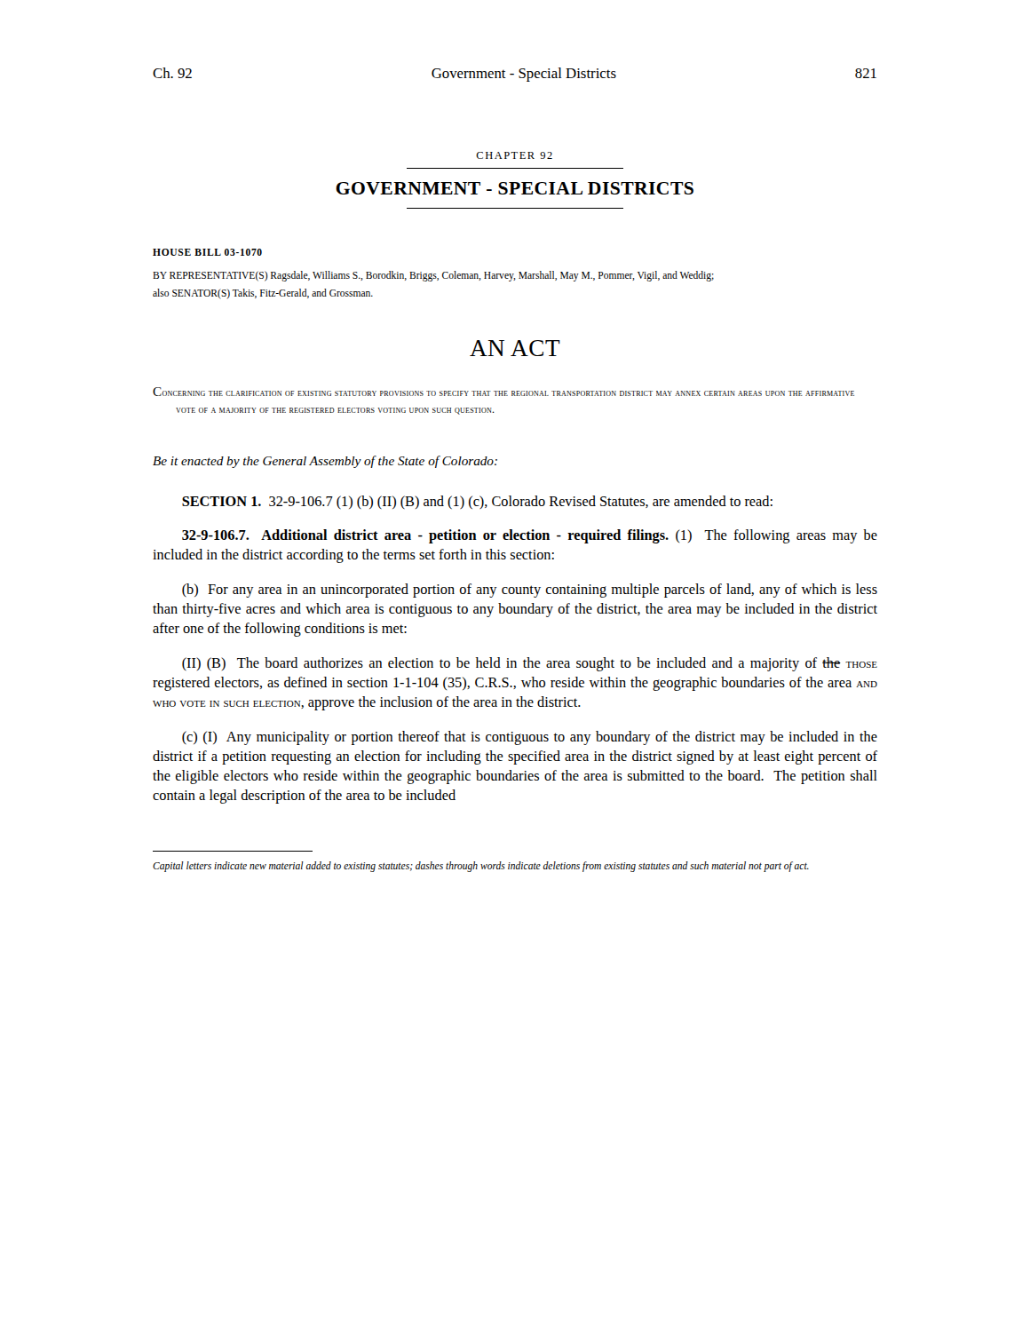Ch. 92 Government - Special Districts 821
CHAPTER 92
GOVERNMENT - SPECIAL DISTRICTS
HOUSE BILL 03-1070
BY REPRESENTATIVE(S) Ragsdale, Williams S., Borodkin, Briggs, Coleman, Harvey, Marshall, May M., Pommer, Vigil, and Weddig;
also SENATOR(S) Takis, Fitz-Gerald, and Grossman.
AN ACT
Concerning the clarification of existing statutory provisions to specify that the regional transportation district may annex certain areas upon the affirmative vote of a majority of the registered electors voting upon such question.
Be it enacted by the General Assembly of the State of Colorado:
SECTION 1. 32-9-106.7 (1) (b) (II) (B) and (1) (c), Colorado Revised Statutes, are amended to read:
32-9-106.7. Additional district area - petition or election - required filings. (1) The following areas may be included in the district according to the terms set forth in this section:
(b) For any area in an unincorporated portion of any county containing multiple parcels of land, any of which is less than thirty-five acres and which area is contiguous to any boundary of the district, the area may be included in the district after one of the following conditions is met:
(II) (B) The board authorizes an election to be held in the area sought to be included and a majority of the those registered electors, as defined in section 1-1-104 (35), C.R.S., who reside within the geographic boundaries of the area and who vote in such election, approve the inclusion of the area in the district.
(c) (I) Any municipality or portion thereof that is contiguous to any boundary of the district may be included in the district if a petition requesting an election for including the specified area in the district signed by at least eight percent of the eligible electors who reside within the geographic boundaries of the area is submitted to the board. The petition shall contain a legal description of the area to be included
Capital letters indicate new material added to existing statutes; dashes through words indicate deletions from existing statutes and such material not part of act.